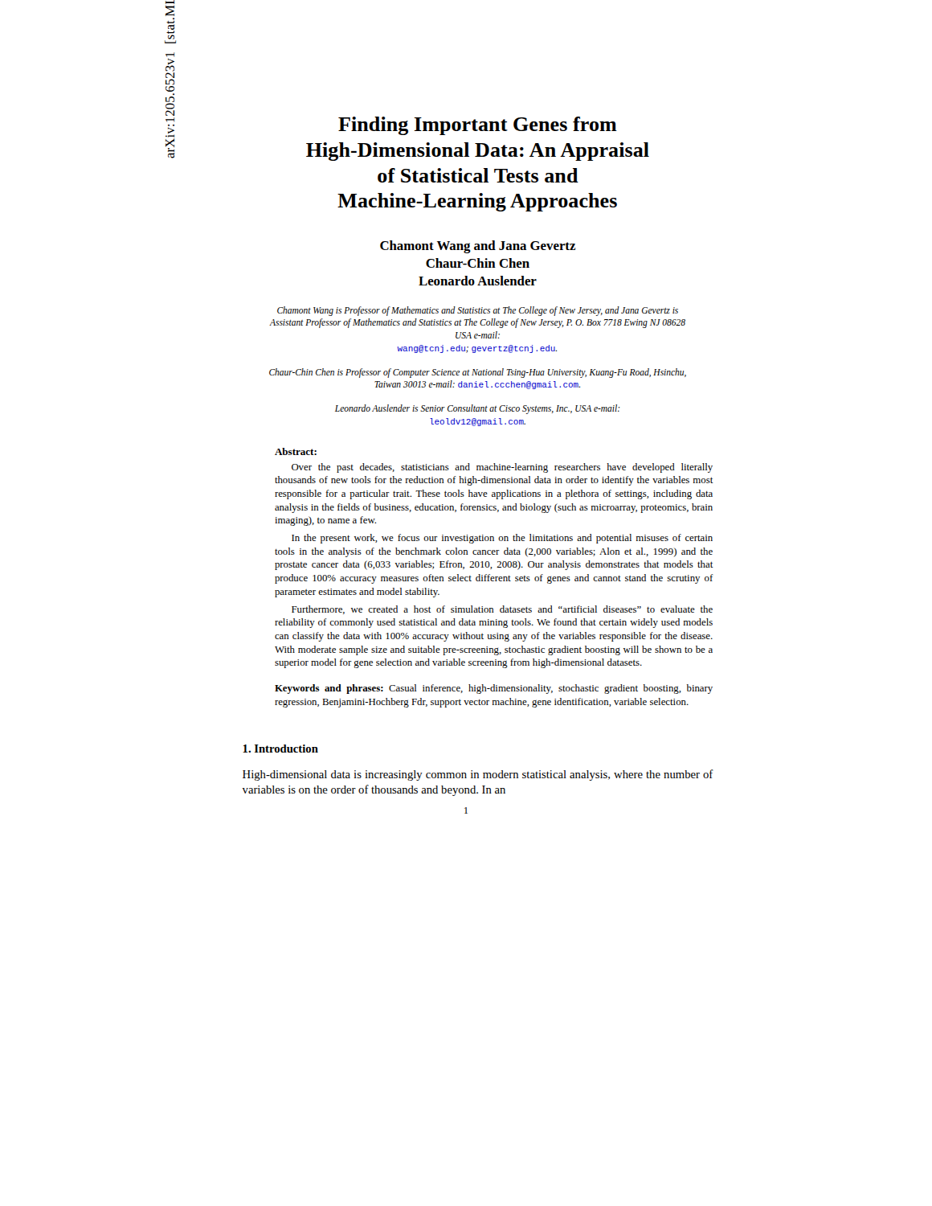arXiv:1205.6523v1 [stat.ML] 30 May 2012
Finding Important Genes from
High-Dimensional Data: An Appraisal
of Statistical Tests and
Machine-Learning Approaches
Chamont Wang and Jana Gevertz
Chaur-Chin Chen
Leonardo Auslender
Chamont Wang is Professor of Mathematics and Statistics at The College of New Jersey, and Jana Gevertz is Assistant Professor of Mathematics and Statistics at The College of New Jersey, P. O. Box 7718 Ewing NJ 08628 USA e-mail: wang@tcnj.edu; gevertz@tcnj.edu.
Chaur-Chin Chen is Professor of Computer Science at National Tsing-Hua University, Kuang-Fu Road, Hsinchu, Taiwan 30013 e-mail: daniel.ccchen@gmail.com.
Leonardo Auslender is Senior Consultant at Cisco Systems, Inc., USA e-mail: leoldv12@gmail.com.
Abstract:
Over the past decades, statisticians and machine-learning researchers have developed literally thousands of new tools for the reduction of high-dimensional data in order to identify the variables most responsible for a particular trait. These tools have applications in a plethora of settings, including data analysis in the fields of business, education, forensics, and biology (such as microarray, proteomics, brain imaging), to name a few.
In the present work, we focus our investigation on the limitations and potential misuses of certain tools in the analysis of the benchmark colon cancer data (2,000 variables; Alon et al., 1999) and the prostate cancer data (6,033 variables; Efron, 2010, 2008). Our analysis demonstrates that models that produce 100% accuracy measures often select different sets of genes and cannot stand the scrutiny of parameter estimates and model stability.
Furthermore, we created a host of simulation datasets and “artificial diseases” to evaluate the reliability of commonly used statistical and data mining tools. We found that certain widely used models can classify the data with 100% accuracy without using any of the variables responsible for the disease. With moderate sample size and suitable pre-screening, stochastic gradient boosting will be shown to be a superior model for gene selection and variable screening from high-dimensional datasets.
Keywords and phrases: Casual inference, high-dimensionality, stochastic gradient boosting, binary regression, Benjamini-Hochberg Fdr, support vector machine, gene identification, variable selection.
1. Introduction
High-dimensional data is increasingly common in modern statistical analysis, where the number of variables is on the order of thousands and beyond. In an
1